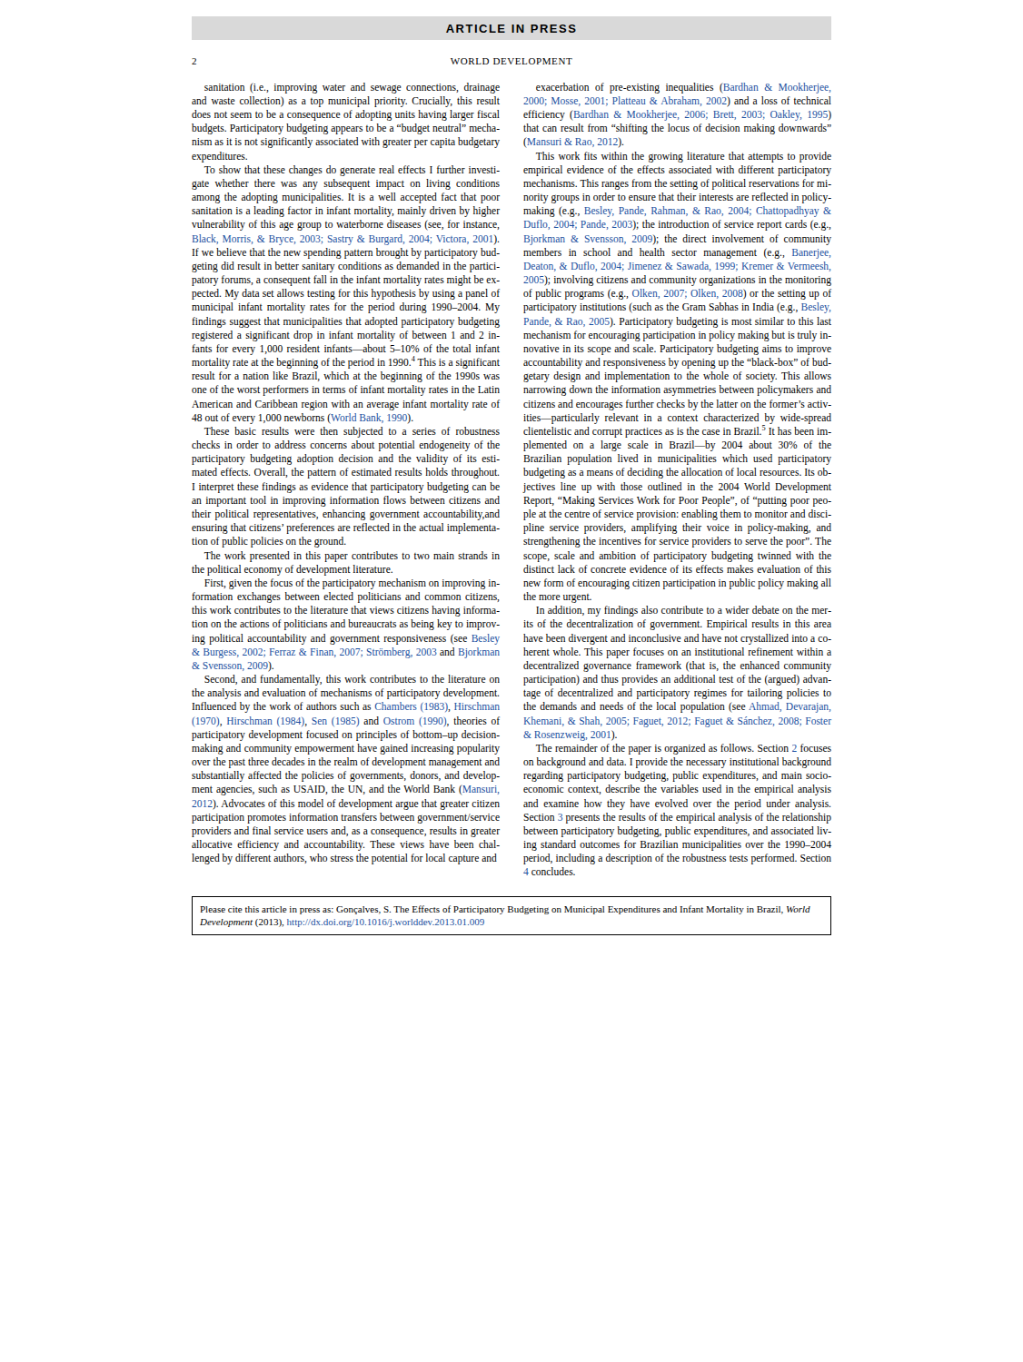ARTICLE IN PRESS
2
WORLD DEVELOPMENT
sanitation (i.e., improving water and sewage connections, drainage and waste collection) as a top municipal priority. Crucially, this result does not seem to be a consequence of adopting units having larger fiscal budgets. Participatory budgeting appears to be a “budget neutral” mechanism as it is not significantly associated with greater per capita budgetary expenditures.
To show that these changes do generate real effects I further investigate whether there was any subsequent impact on living conditions among the adopting municipalities. It is a well accepted fact that poor sanitation is a leading factor in infant mortality, mainly driven by higher vulnerability of this age group to waterborne diseases (see, for instance, Black, Morris, & Bryce, 2003; Sastry & Burgard, 2004; Victora, 2001). If we believe that the new spending pattern brought by participatory budgeting did result in better sanitary conditions as demanded in the participatory forums, a consequent fall in the infant mortality rates might be expected. My data set allows testing for this hypothesis by using a panel of municipal infant mortality rates for the period during 1990–2004. My findings suggest that municipalities that adopted participatory budgeting registered a significant drop in infant mortality of between 1 and 2 infants for every 1,000 resident infants—about 5–10% of the total infant mortality rate at the beginning of the period in 1990.4 This is a significant result for a nation like Brazil, which at the beginning of the 1990s was one of the worst performers in terms of infant mortality rates in the Latin American and Caribbean region with an average infant mortality rate of 48 out of every 1,000 newborns (World Bank, 1990).
These basic results were then subjected to a series of robustness checks in order to address concerns about potential endogeneity of the participatory budgeting adoption decision and the validity of its estimated effects. Overall, the pattern of estimated results holds throughout. I interpret these findings as evidence that participatory budgeting can be an important tool in improving information flows between citizens and their political representatives, enhancing government accountability,and ensuring that citizens’ preferences are reflected in the actual implementation of public policies on the ground.
The work presented in this paper contributes to two main strands in the political economy of development literature.
First, given the focus of the participatory mechanism on improving information exchanges between elected politicians and common citizens, this work contributes to the literature that views citizens having information on the actions of politicians and bureaucrats as being key to improving political accountability and government responsiveness (see Besley & Burgess, 2002; Ferraz & Finan, 2007; Strömberg, 2003 and Bjorkman & Svensson, 2009).
Second, and fundamentally, this work contributes to the literature on the analysis and evaluation of mechanisms of participatory development. Influenced by the work of authors such as Chambers (1983), Hirschman (1970), Hirschman (1984), Sen (1985) and Ostrom (1990), theories of participatory development focused on principles of bottom–up decision-making and community empowerment have gained increasing popularity over the past three decades in the realm of development management and substantially affected the policies of governments, donors, and development agencies, such as USAID, the UN, and the World Bank (Mansuri, 2012). Advocates of this model of development argue that greater citizen participation promotes information transfers between government/service providers and final service users and, as a consequence, results in greater allocative efficiency and accountability. These views have been challenged by different authors, who stress the potential for local capture and
exacerbation of pre-existing inequalities (Bardhan & Mookherjee, 2000; Mosse, 2001; Platteau & Abraham, 2002) and a loss of technical efficiency (Bardhan & Mookherjee, 2006; Brett, 2003; Oakley, 1995) that can result from “shifting the locus of decision making downwards” (Mansuri & Rao, 2012).
This work fits within the growing literature that attempts to provide empirical evidence of the effects associated with different participatory mechanisms. This ranges from the setting of political reservations for minority groups in order to ensure that their interests are reflected in policy-making (e.g., Besley, Pande, Rahman, & Rao, 2004; Chattopadhyay & Duflo, 2004; Pande, 2003); the introduction of service report cards (e.g., Bjorkman & Svensson, 2009); the direct involvement of community members in school and health sector management (e.g., Banerjee, Deaton, & Duflo, 2004; Jimenez & Sawada, 1999; Kremer & Vermeesh, 2005); involving citizens and community organizations in the monitoring of public programs (e.g., Olken, 2007; Olken, 2008) or the setting up of participatory institutions (such as the Gram Sabhas in India (e.g., Besley, Pande, & Rao, 2005). Participatory budgeting is most similar to this last mechanism for encouraging participation in policy making but is truly innovative in its scope and scale. Participatory budgeting aims to improve accountability and responsiveness by opening up the “black-box” of budgetary design and implementation to the whole of society. This allows narrowing down the information asymmetries between policymakers and citizens and encourages further checks by the latter on the former’s activities—particularly relevant in a context characterized by wide-spread clientelistic and corrupt practices as is the case in Brazil.5 It has been implemented on a large scale in Brazil—by 2004 about 30% of the Brazilian population lived in municipalities which used participatory budgeting as a means of deciding the allocation of local resources. Its objectives line up with those outlined in the 2004 World Development Report, “Making Services Work for Poor People”, of “putting poor people at the centre of service provision: enabling them to monitor and discipline service providers, amplifying their voice in policy-making, and strengthening the incentives for service providers to serve the poor”. The scope, scale and ambition of participatory budgeting twinned with the distinct lack of concrete evidence of its effects makes evaluation of this new form of encouraging citizen participation in public policy making all the more urgent.
In addition, my findings also contribute to a wider debate on the merits of the decentralization of government. Empirical results in this area have been divergent and inconclusive and have not crystallized into a coherent whole. This paper focuses on an institutional refinement within a decentralized governance framework (that is, the enhanced community participation) and thus provides an additional test of the (argued) advantage of decentralized and participatory regimes for tailoring policies to the demands and needs of the local population (see Ahmad, Devarajan, Khemani, & Shah, 2005; Faguet, 2012; Faguet & Sánchez, 2008; Foster & Rosenzweig, 2001).
The remainder of the paper is organized as follows. Section 2 focuses on background and data. I provide the necessary institutional background regarding participatory budgeting, public expenditures, and main socio-economic context, describe the variables used in the empirical analysis and examine how they have evolved over the period under analysis. Section 3 presents the results of the empirical analysis of the relationship between participatory budgeting, public expenditures, and associated living standard outcomes for Brazilian municipalities over the 1990–2004 period, including a description of the robustness tests performed. Section 4 concludes.
Please cite this article in press as: Gonçalves, S. The Effects of Participatory Budgeting on Municipal Expenditures and Infant Mortality in Brazil, World Development (2013), http://dx.doi.org/10.1016/j.worlddev.2013.01.009